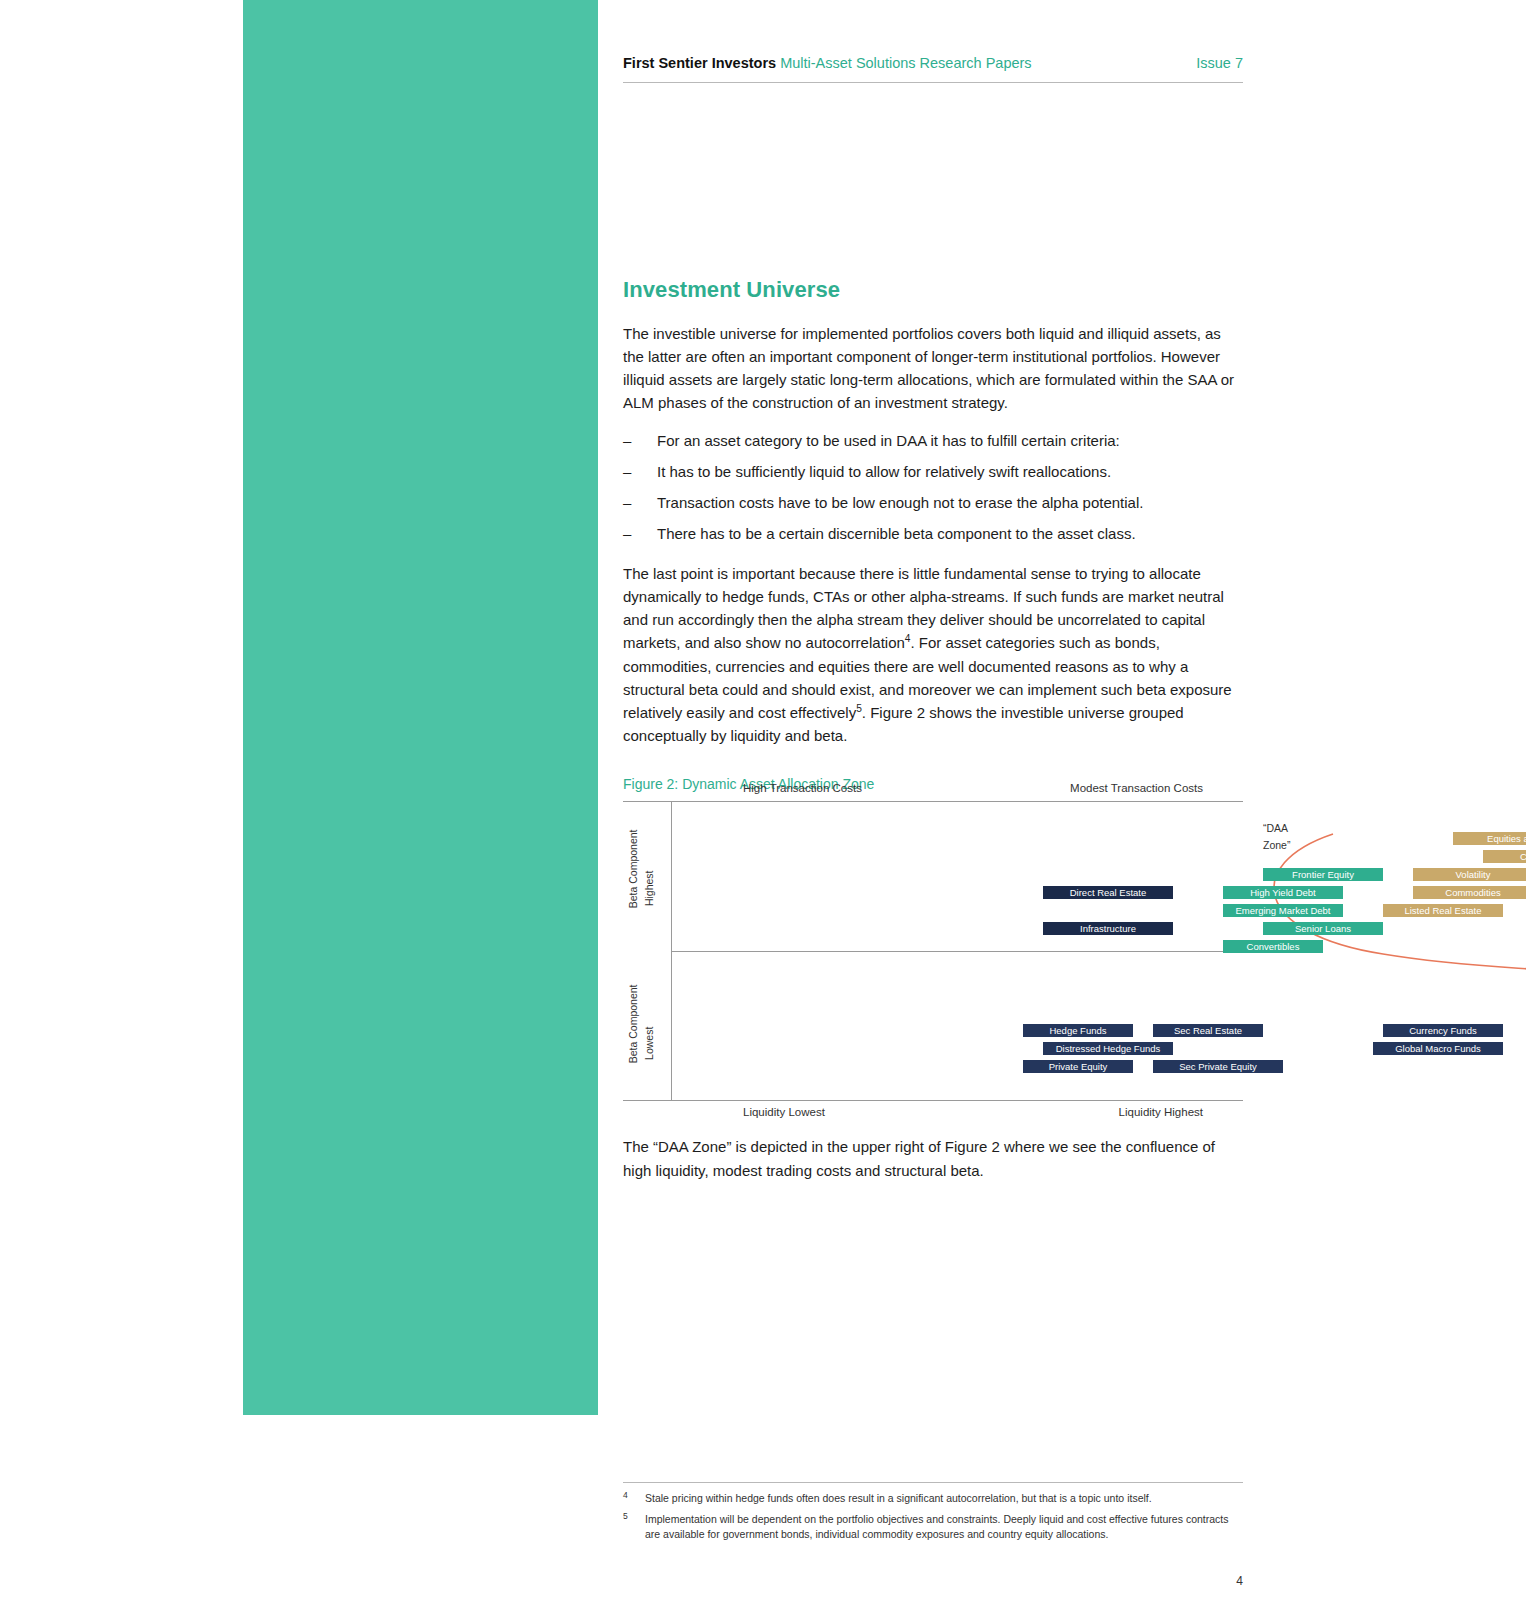First Sentier Investors Multi-Asset Solutions Research Papers
Issue 7
Investment Universe
The investible universe for implemented portfolios covers both liquid and illiquid assets, as the latter are often an important component of longer-term institutional portfolios. However illiquid assets are largely static long-term allocations, which are formulated within the SAA or ALM phases of the construction of an investment strategy.
For an asset category to be used in DAA it has to fulfill certain criteria:
It has to be sufficiently liquid to allow for relatively swift reallocations.
Transaction costs have to be low enough not to erase the alpha potential.
There has to be a certain discernible beta component to the asset class.
The last point is important because there is little fundamental sense to trying to allocate dynamically to hedge funds, CTAs or other alpha-streams. If such funds are market neutral and run accordingly then the alpha stream they deliver should be uncorrelated to capital markets, and also show no autocorrelation4. For asset categories such as bonds, commodities, currencies and equities there are well documented reasons as to why a structural beta could and should exist, and moreover we can implement such beta exposure relatively easily and cost effectively5. Figure 2 shows the investible universe grouped conceptually by liquidity and beta.
Figure 2: Dynamic Asset Allocation Zone
High Transaction Costs Modest Transaction Costs
Beta Component
Highest
Beta Component
Lowest
“DAA Zone”
Equities and Bonds
Currencies
Volatility
Commodities
Listed Real Estate
Frontier Equity
High Yield Debt
Emerging Market Debt
Senior Loans
Convertibles
Direct Real Estate
Infrastructure
Hedge Funds
Sec Real Estate
Distressed Hedge Funds
Private Equity
Sec Private Equity
Currency Funds
Global Macro Funds
Liquidity Lowest Liquidity Highest
The “DAA Zone” is depicted in the upper right of Figure 2 where we see the confluence of high liquidity, modest trading costs and structural beta.
Stale pricing within hedge funds often does result in a significant autocorrelation, but that is a topic unto itself.
Implementation will be dependent on the portfolio objectives and constraints. Deeply liquid and cost effective futures contracts are available for government bonds, individual commodity exposures and country equity allocations.
4